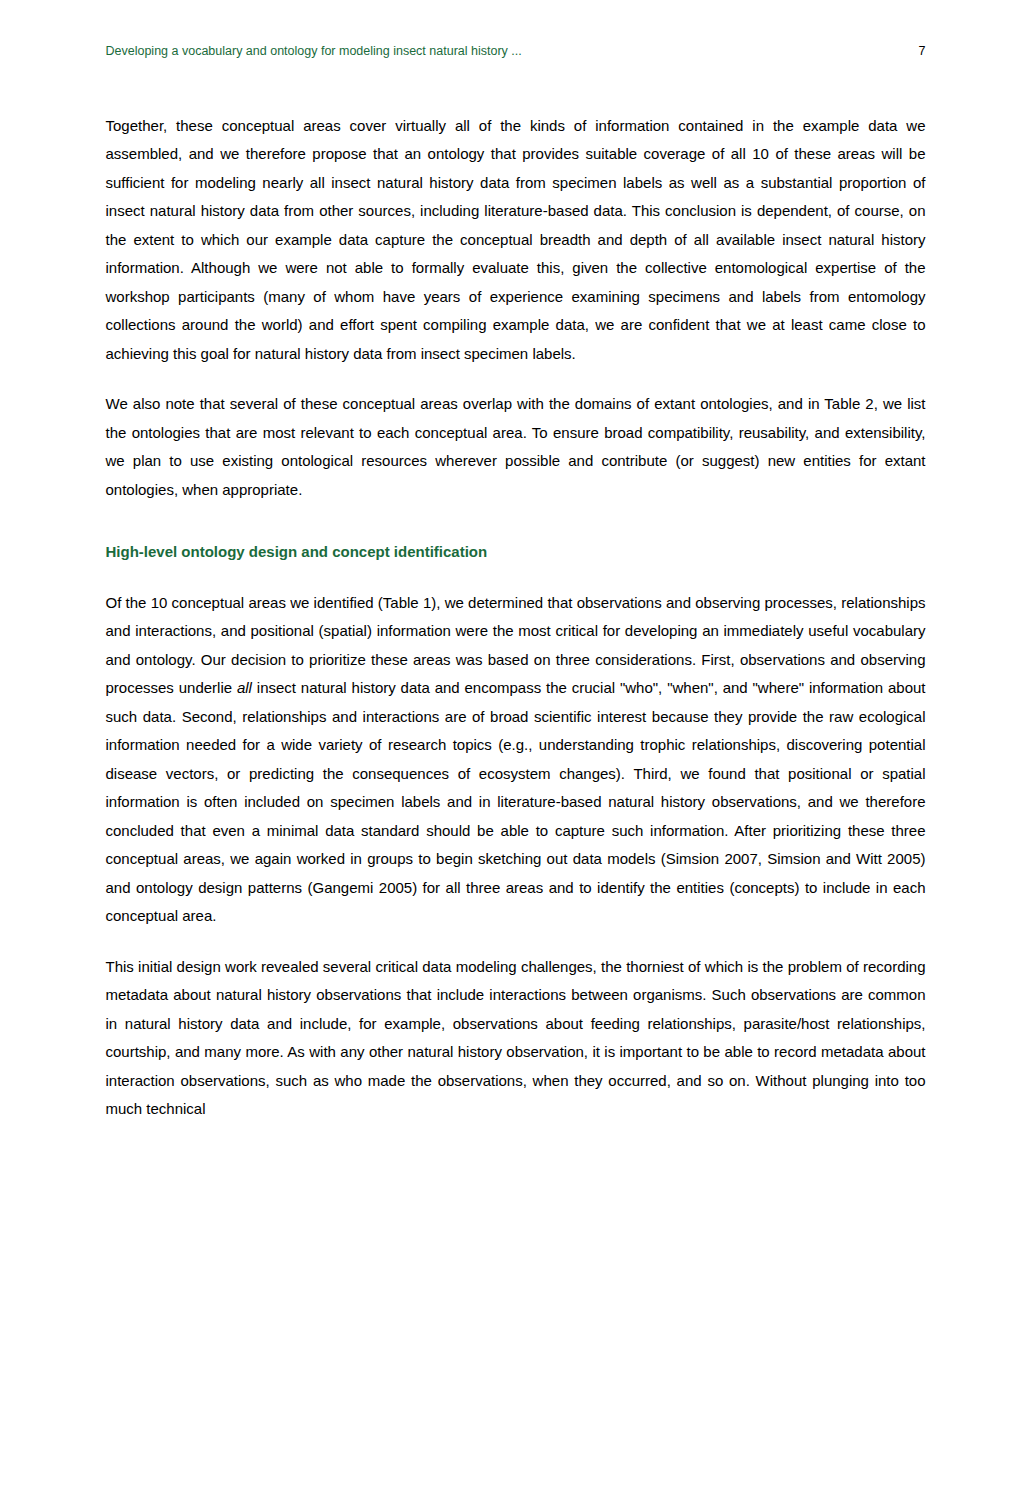Developing a vocabulary and ontology for modeling insect natural history ... 7
Together, these conceptual areas cover virtually all of the kinds of information contained in the example data we assembled, and we therefore propose that an ontology that provides suitable coverage of all 10 of these areas will be sufficient for modeling nearly all insect natural history data from specimen labels as well as a substantial proportion of insect natural history data from other sources, including literature-based data. This conclusion is dependent, of course, on the extent to which our example data capture the conceptual breadth and depth of all available insect natural history information. Although we were not able to formally evaluate this, given the collective entomological expertise of the workshop participants (many of whom have years of experience examining specimens and labels from entomology collections around the world) and effort spent compiling example data, we are confident that we at least came close to achieving this goal for natural history data from insect specimen labels.
We also note that several of these conceptual areas overlap with the domains of extant ontologies, and in Table 2, we list the ontologies that are most relevant to each conceptual area. To ensure broad compatibility, reusability, and extensibility, we plan to use existing ontological resources wherever possible and contribute (or suggest) new entities for extant ontologies, when appropriate.
High-level ontology design and concept identification
Of the 10 conceptual areas we identified (Table 1), we determined that observations and observing processes, relationships and interactions, and positional (spatial) information were the most critical for developing an immediately useful vocabulary and ontology. Our decision to prioritize these areas was based on three considerations. First, observations and observing processes underlie all insect natural history data and encompass the crucial "who", "when", and "where" information about such data. Second, relationships and interactions are of broad scientific interest because they provide the raw ecological information needed for a wide variety of research topics (e.g., understanding trophic relationships, discovering potential disease vectors, or predicting the consequences of ecosystem changes). Third, we found that positional or spatial information is often included on specimen labels and in literature-based natural history observations, and we therefore concluded that even a minimal data standard should be able to capture such information. After prioritizing these three conceptual areas, we again worked in groups to begin sketching out data models (Simsion 2007, Simsion and Witt 2005) and ontology design patterns (Gangemi 2005) for all three areas and to identify the entities (concepts) to include in each conceptual area.
This initial design work revealed several critical data modeling challenges, the thorniest of which is the problem of recording metadata about natural history observations that include interactions between organisms. Such observations are common in natural history data and include, for example, observations about feeding relationships, parasite/host relationships, courtship, and many more. As with any other natural history observation, it is important to be able to record metadata about interaction observations, such as who made the observations, when they occurred, and so on. Without plunging into too much technical